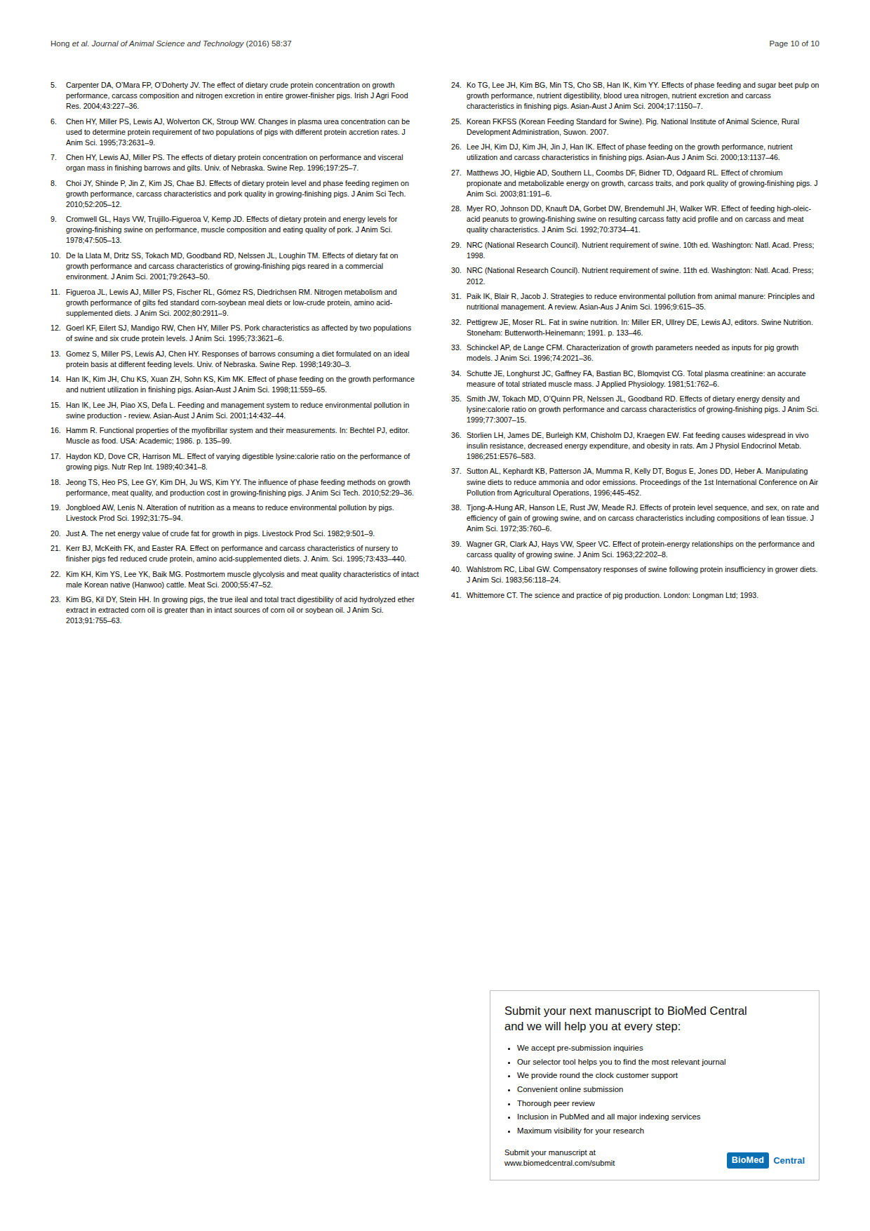Hong et al. Journal of Animal Science and Technology (2016) 58:37
Page 10 of 10
Carpenter DA, O’Mara FP, O’Doherty JV. The effect of dietary crude protein concentration on growth performance, carcass composition and nitrogen excretion in entire grower-finisher pigs. Irish J Agri Food Res. 2004;43:227–36.
Chen HY, Miller PS, Lewis AJ, Wolverton CK, Stroup WW. Changes in plasma urea concentration can be used to determine protein requirement of two populations of pigs with different protein accretion rates. J Anim Sci. 1995;73:2631–9.
Chen HY, Lewis AJ, Miller PS. The effects of dietary protein concentration on performance and visceral organ mass in finishing barrows and gilts. Univ. of Nebraska. Swine Rep. 1996;197:25–7.
Choi JY, Shinde P, Jin Z, Kim JS, Chae BJ. Effects of dietary protein level and phase feeding regimen on growth performance, carcass characteristics and pork quality in growing-finishing pigs. J Anim Sci Tech. 2010;52:205–12.
Cromwell GL, Hays VW, Trujillo-Figueroa V, Kemp JD. Effects of dietary protein and energy levels for growing-finishing swine on performance, muscle composition and eating quality of pork. J Anim Sci. 1978;47:505–13.
De la Llata M, Dritz SS, Tokach MD, Goodband RD, Nelssen JL, Loughin TM. Effects of dietary fat on growth performance and carcass characteristics of growing-finishing pigs reared in a commercial environment. J Anim Sci. 2001;79:2643–50.
Figueroa JL, Lewis AJ, Miller PS, Fischer RL, Gómez RS, Diedrichsen RM. Nitrogen metabolism and growth performance of gilts fed standard corn-soybean meal diets or low-crude protein, amino acid-supplemented diets. J Anim Sci. 2002;80:2911–9.
Goerl KF, Eilert SJ, Mandigo RW, Chen HY, Miller PS. Pork characteristics as affected by two populations of swine and six crude protein levels. J Anim Sci. 1995;73:3621–6.
Gomez S, Miller PS, Lewis AJ, Chen HY. Responses of barrows consuming a diet formulated on an ideal protein basis at different feeding levels. Univ. of Nebraska. Swine Rep. 1998;149:30–3.
Han IK, Kim JH, Chu KS, Xuan ZH, Sohn KS, Kim MK. Effect of phase feeding on the growth performance and nutrient utilization in finishing pigs. Asian-Aust J Anim Sci. 1998;11:559–65.
Han IK, Lee JH, Piao XS, Defa L. Feeding and management system to reduce environmental pollution in swine production - review. Asian-Aust J Anim Sci. 2001;14:432–44.
Hamm R. Functional properties of the myofibrillar system and their measurements. In: Bechtel PJ, editor. Muscle as food. USA: Academic; 1986. p. 135–99.
Haydon KD, Dove CR, Harrison ML. Effect of varying digestible lysine:calorie ratio on the performance of growing pigs. Nutr Rep Int. 1989;40:341–8.
Jeong TS, Heo PS, Lee GY, Kim DH, Ju WS, Kim YY. The influence of phase feeding methods on growth performance, meat quality, and production cost in growing-finishing pigs. J Anim Sci Tech. 2010;52:29–36.
Jongbloed AW, Lenis N. Alteration of nutrition as a means to reduce environmental pollution by pigs. Livestock Prod Sci. 1992;31:75–94.
Just A. The net energy value of crude fat for growth in pigs. Livestock Prod Sci. 1982;9:501–9.
Kerr BJ, McKeith FK, and Easter RA. Effect on performance and carcass characteristics of nursery to finisher pigs fed reduced crude protein, amino acid-supplemented diets. J. Anim. Sci. 1995;73:433–440.
Kim KH, Kim YS, Lee YK, Baik MG. Postmortem muscle glycolysis and meat quality characteristics of intact male Korean native (Hanwoo) cattle. Meat Sci. 2000;55:47–52.
Kim BG, Kil DY, Stein HH. In growing pigs, the true ileal and total tract digestibility of acid hydrolyzed ether extract in extracted corn oil is greater than in intact sources of corn oil or soybean oil. J Anim Sci. 2013;91:755–63.
Ko TG, Lee JH, Kim BG, Min TS, Cho SB, Han IK, Kim YY. Effects of phase feeding and sugar beet pulp on growth performance, nutrient digestibility, blood urea nitrogen, nutrient excretion and carcass characteristics in finishing pigs. Asian-Aust J Anim Sci. 2004;17:1150–7.
Korean FKFSS (Korean Feeding Standard for Swine). Pig. National Institute of Animal Science, Rural Development Administration, Suwon. 2007.
Lee JH, Kim DJ, Kim JH, Jin J, Han IK. Effect of phase feeding on the growth performance, nutrient utilization and carcass characteristics in finishing pigs. Asian-Aus J Anim Sci. 2000;13:1137–46.
Matthews JO, Higbie AD, Southern LL, Coombs DF, Bidner TD, Odgaard RL. Effect of chromium propionate and metabolizable energy on growth, carcass traits, and pork quality of growing-finishing pigs. J Anim Sci. 2003;81:191–6.
Myer RO, Johnson DD, Knauft DA, Gorbet DW, Brendemuhl JH, Walker WR. Effect of feeding high-oleic-acid peanuts to growing-finishing swine on resulting carcass fatty acid profile and on carcass and meat quality characteristics. J Anim Sci. 1992;70:3734–41.
NRC (National Research Council). Nutrient requirement of swine. 10th ed. Washington: Natl. Acad. Press; 1998.
NRC (National Research Council). Nutrient requirement of swine. 11th ed. Washington: Natl. Acad. Press; 2012.
Paik IK, Blair R, Jacob J. Strategies to reduce environmental pollution from animal manure: Principles and nutritional management. A review. Asian-Aus J Anim Sci. 1996;9:615–35.
Pettigrew JE, Moser RL. Fat in swine nutrition. In: Miller ER, Ullrey DE, Lewis AJ, editors. Swine Nutrition. Stoneham: Butterworth-Heinemann; 1991. p. 133–46.
Schinckel AP, de Lange CFM. Characterization of growth parameters needed as inputs for pig growth models. J Anim Sci. 1996;74:2021–36.
Schutte JE, Longhurst JC, Gaffney FA, Bastian BC, Blomqvist CG. Total plasma creatinine: an accurate measure of total striated muscle mass. J Applied Physiology. 1981;51:762–6.
Smith JW, Tokach MD, O’Quinn PR, Nelssen JL, Goodband RD. Effects of dietary energy density and lysine:calorie ratio on growth performance and carcass characteristics of growing-finishing pigs. J Anim Sci. 1999;77:3007–15.
Storlien LH, James DE, Burleigh KM, Chisholm DJ, Kraegen EW. Fat feeding causes widespread in vivo insulin resistance, decreased energy expenditure, and obesity in rats. Am J Physiol Endocrinol Metab. 1986;251:E576–583.
Sutton AL, Kephardt KB, Patterson JA, Mumma R, Kelly DT, Bogus E, Jones DD, Heber A. Manipulating swine diets to reduce ammonia and odor emissions. Proceedings of the 1st International Conference on Air Pollution from Agricultural Operations, 1996;445-452.
Tjong-A-Hung AR, Hanson LE, Rust JW, Meade RJ. Effects of protein level sequence, and sex, on rate and efficiency of gain of growing swine, and on carcass characteristics including compositions of lean tissue. J Anim Sci. 1972;35:760–6.
Wagner GR, Clark AJ, Hays VW, Speer VC. Effect of protein-energy relationships on the performance and carcass quality of growing swine. J Anim Sci. 1963;22:202–8.
Wahlstrom RC, Libal GW. Compensatory responses of swine following protein insufficiency in grower diets. J Anim Sci. 1983;56:118–24.
Whittemore CT. The science and practice of pig production. London: Longman Ltd; 1993.
Submit your next manuscript to BioMed Central
and we will help you at every step:
We accept pre-submission inquiries
Our selector tool helps you to find the most relevant journal
We provide round the clock customer support
Convenient online submission
Thorough peer review
Inclusion in PubMed and all major indexing services
Maximum visibility for your research
Submit your manuscript at
www.biomedcentral.com/submit
BioMed Central